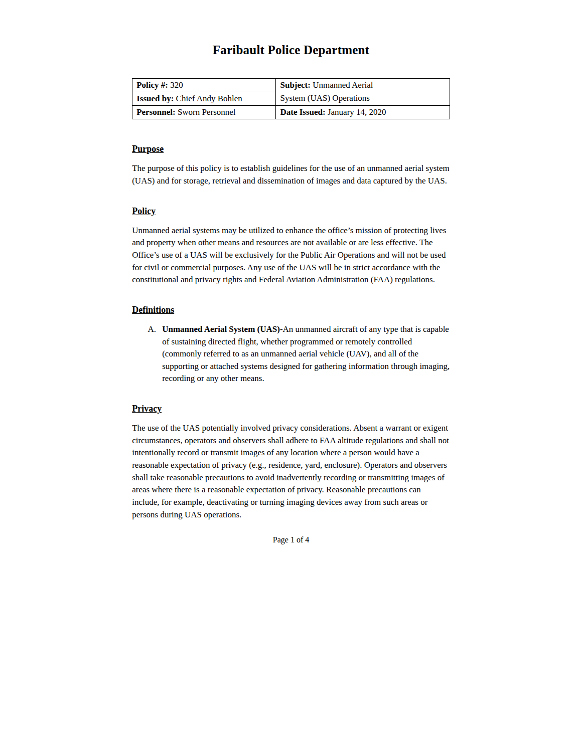Faribault Police Department
| Policy #: 320 | Subject: Unmanned Aerial |
| Issued by: Chief Andy Bohlen | System (UAS) Operations |
| Personnel: Sworn Personnel | Date Issued: January 14, 2020 |
Purpose
The purpose of this policy is to establish guidelines for the use of an unmanned aerial system (UAS) and for storage, retrieval and dissemination of images and data captured by the UAS.
Policy
Unmanned aerial systems may be utilized to enhance the office’s mission of protecting lives and property when other means and resources are not available or are less effective. The Office’s use of a UAS will be exclusively for the Public Air Operations and will not be used for civil or commercial purposes. Any use of the UAS will be in strict accordance with the constitutional and privacy rights and Federal Aviation Administration (FAA) regulations.
Definitions
Unmanned Aerial System (UAS)-An unmanned aircraft of any type that is capable of sustaining directed flight, whether programmed or remotely controlled (commonly referred to as an unmanned aerial vehicle (UAV), and all of the supporting or attached systems designed for gathering information through imaging, recording or any other means.
Privacy
The use of the UAS potentially involved privacy considerations. Absent a warrant or exigent circumstances, operators and observers shall adhere to FAA altitude regulations and shall not intentionally record or transmit images of any location where a person would have a reasonable expectation of privacy (e.g., residence, yard, enclosure). Operators and observers shall take reasonable precautions to avoid inadvertently recording or transmitting images of areas where there is a reasonable expectation of privacy. Reasonable precautions can include, for example, deactivating or turning imaging devices away from such areas or persons during UAS operations.
Page 1 of 4